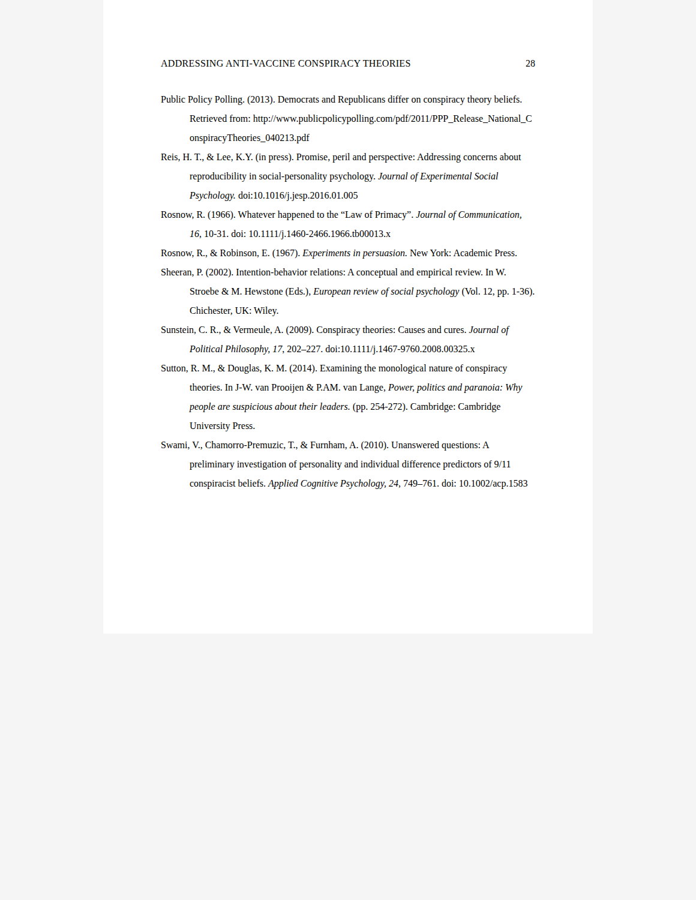Addressing Anti-Vaccine Conspiracy Theories 28
Public Policy Polling. (2013). Democrats and Republicans differ on conspiracy theory beliefs. Retrieved from: http://www.publicpolicypolling.com/pdf/2011/PPP_Release_National_ConspiracyTheories_040213.pdf
Reis, H. T., & Lee, K.Y. (in press). Promise, peril and perspective: Addressing concerns about reproducibility in social-personality psychology. Journal of Experimental Social Psychology. doi:10.1016/j.jesp.2016.01.005
Rosnow, R. (1966). Whatever happened to the “Law of Primacy”. Journal of Communication, 16, 10-31. doi: 10.1111/j.1460-2466.1966.tb00013.x
Rosnow, R., & Robinson, E. (1967). Experiments in persuasion. New York: Academic Press.
Sheeran, P. (2002). Intention-behavior relations: A conceptual and empirical review. In W. Stroebe & M. Hewstone (Eds.), European review of social psychology (Vol. 12, pp. 1-36). Chichester, UK: Wiley.
Sunstein, C. R., & Vermeule, A. (2009). Conspiracy theories: Causes and cures. Journal of Political Philosophy, 17, 202–227. doi:10.1111/j.1467-9760.2008.00325.x
Sutton, R. M., & Douglas, K. M. (2014). Examining the monological nature of conspiracy theories. In J-W. van Prooijen & P.AM. van Lange, Power, politics and paranoia: Why people are suspicious about their leaders. (pp. 254-272). Cambridge: Cambridge University Press.
Swami, V., Chamorro-Premuzic, T., & Furnham, A. (2010). Unanswered questions: A preliminary investigation of personality and individual difference predictors of 9/11 conspiracist beliefs. Applied Cognitive Psychology, 24, 749–761. doi: 10.1002/acp.1583